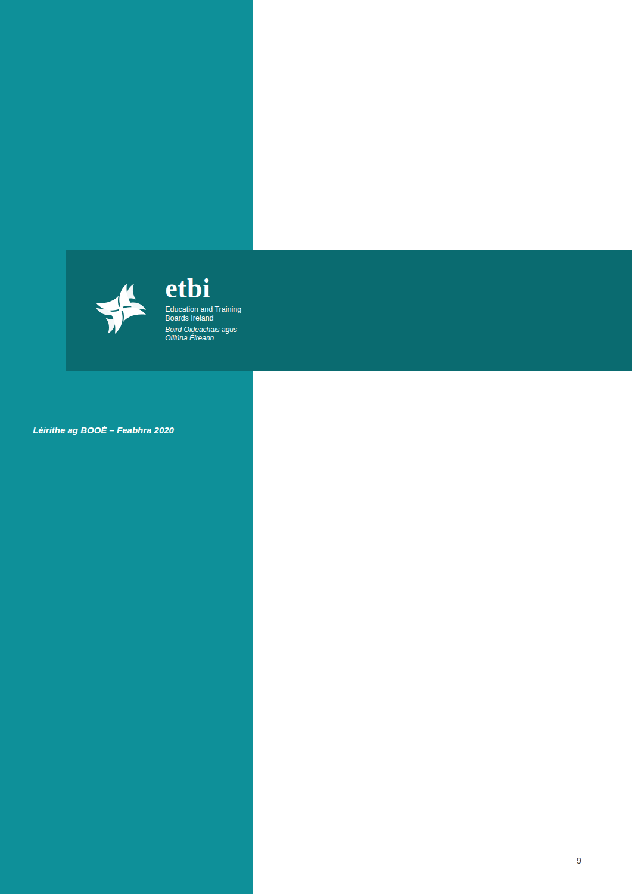etbi Education and Training
Boards Ireland Boird Oideachais agus
Oiliúna Éireann
Léirithe ag BOOÉ – Feabhra 2020
9